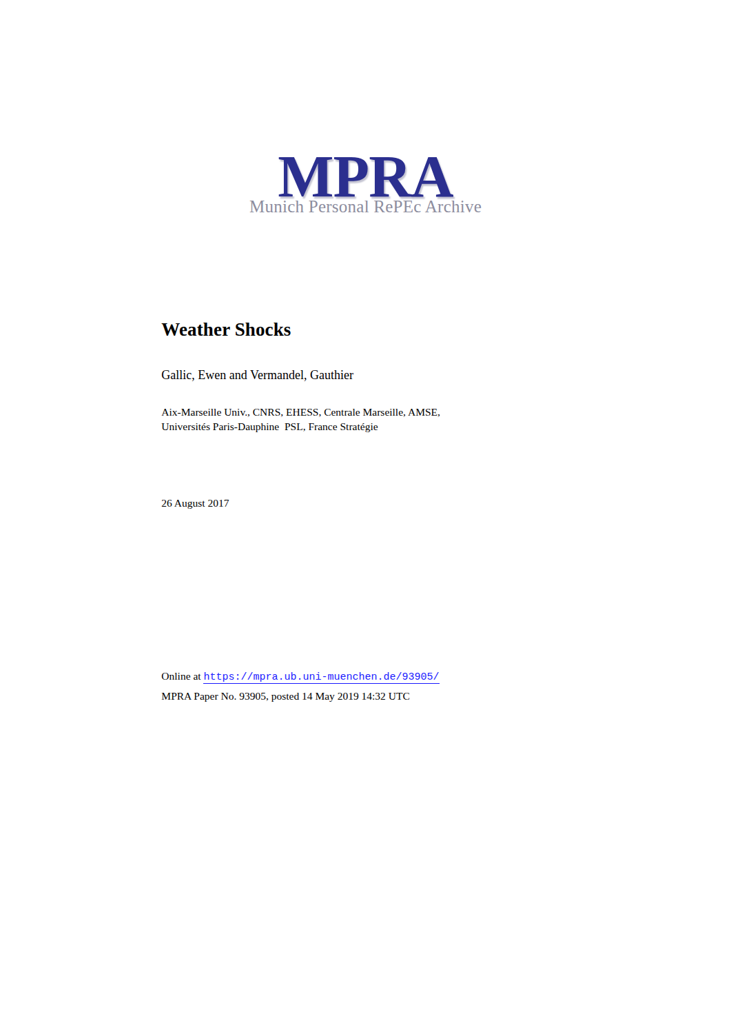MPRA
Munich Personal RePEc Archive
Weather Shocks
Gallic, Ewen and Vermandel, Gauthier
Aix-Marseille Univ., CNRS, EHESS, Centrale Marseille, AMSE,
Universités Paris-Dauphine PSL, France Stratégie
26 August 2017
Online at https://mpra.ub.uni-muenchen.de/93905/
MPRA Paper No. 93905, posted 14 May 2019 14:32 UTC